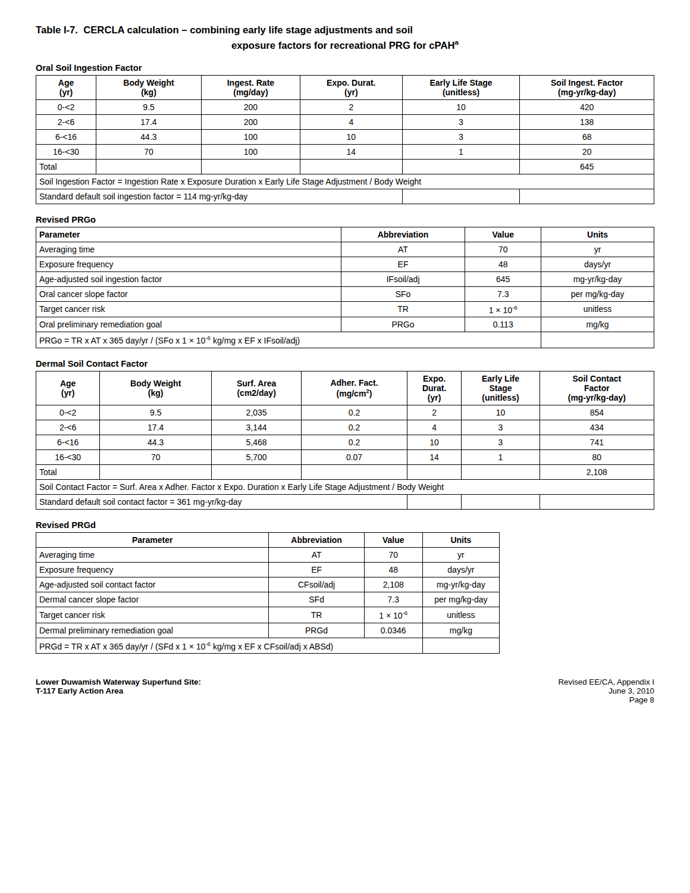Table I-7. CERCLA calculation – combining early life stage adjustments and soil exposure factors for recreational PRG for cPAHa
Oral Soil Ingestion Factor
| Age (yr) | Body Weight (kg) | Ingest. Rate (mg/day) | Expo. Durat. (yr) | Early Life Stage (unitless) | Soil Ingest. Factor (mg-yr/kg-day) |
| --- | --- | --- | --- | --- | --- |
| 0-<2 | 9.5 | 200 | 2 | 10 | 420 |
| 2-<6 | 17.4 | 200 | 4 | 3 | 138 |
| 6-<16 | 44.3 | 100 | 10 | 3 | 68 |
| 16-<30 | 70 | 100 | 14 | 1 | 20 |
| Total | | | | | 645 |
| Soil Ingestion Factor = Ingestion Rate x Exposure Duration x Early Life Stage Adjustment / Body Weight |
| Standard default soil ingestion factor = 114 mg-yr/kg-day | | |
Revised PRGo
| Parameter | | | Abbreviation | Value | Units |
| --- | --- | --- | --- | --- | --- |
| Averaging time | | | AT | 70 | yr |
| Exposure frequency | | | EF | 48 | days/yr |
| Age-adjusted soil ingestion factor | | | IFsoil/adj | 645 | mg-yr/kg-day |
| Oral cancer slope factor | | | SFo | 7.3 | per mg/kg-day |
| Target cancer risk | | | TR | 1 × 10 -6 | unitless |
| Oral preliminary remediation goal | | | PRGo | 0.113 | mg/kg |
| PRGo = TR x AT x 365 day/yr / (SFo x 1 × 10 -6 kg/mg x EF x IFsoil/adj) | |
Dermal Soil Contact Factor
| Age (yr) | Body Weight (kg) | Surf. Area (cm2/day) | Adher. Fact. (mg/cm 2 ) | Expo. Durat. (yr) | Early Life Stage (unitless) | Soil Contact Factor (mg-yr/kg-day) |
| --- | --- | --- | --- | --- | --- | --- |
| 0-<2 | 9.5 | 2,035 | 0.2 | 2 | 10 | 854 |
| 2-<6 | 17.4 | 3,144 | 0.2 | 4 | 3 | 434 |
| 6-<16 | 44.3 | 5,468 | 0.2 | 10 | 3 | 741 |
| 16-<30 | 70 | 5,700 | 0.07 | 14 | 1 | 80 |
| Total | | | | | | 2,108 |
| Soil Contact Factor = Surf. Area x Adher. Factor x Expo. Duration x Early Life Stage Adjustment / Body Weight |
| Standard default soil contact factor = 361 mg-yr/kg-day | | | |
Revised PRGd
| Parameter | Abbreviation | Value | Units |
| --- | --- | --- | --- |
| Averaging time | AT | 70 | yr |
| Exposure frequency | EF | 48 | days/yr |
| Age-adjusted soil contact factor | CFsoil/adj | 2,108 | mg-yr/kg-day |
| Dermal cancer slope factor | SFd | 7.3 | per mg/kg-day |
| Target cancer risk | TR | 1 × 10 -6 | unitless |
| Dermal preliminary remediation goal | PRGd | 0.0346 | mg/kg |
| PRGd = TR x AT x 365 day/yr / (SFd x 1 × 10 -6 kg/mg x EF x CFsoil/adj x ABSd) | |
Lower Duwamish Waterway Superfund Site:
T-117 Early Action Area
Revised EE/CA, Appendix I
June 3, 2010
Page 8